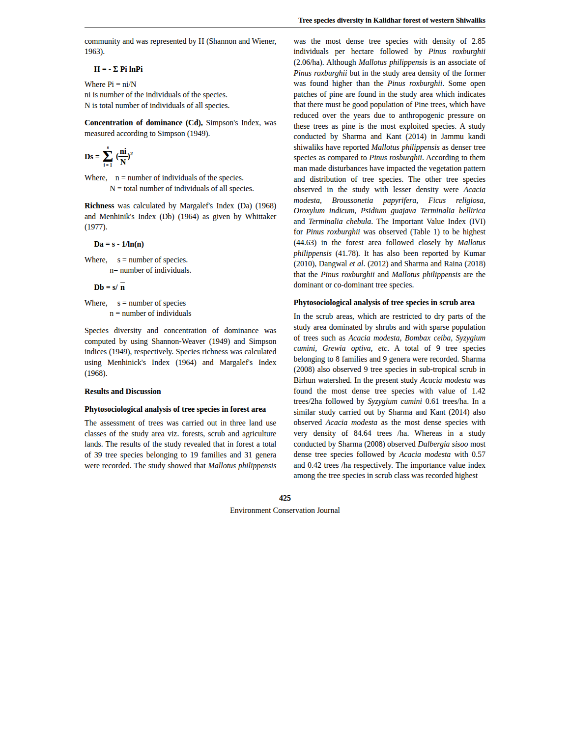Tree species diversity in Kalidhar forest of western Shiwaliks
community and was represented by H (Shannon and Wiener, 1963).
H = - Σ Pi lnPi
Where Pi = ni/N
ni is number of the individuals of the species.
N is total number of individuals of all species.
Concentration of dominance (Cd), Simpson's Index, was measured according to Simpson (1949).
Ds = s Σ i = 1 (ni N)2
Where, n = number of individuals of the species.
N = total number of individuals of all species.
Richness was calculated by Margalef's Index (Da) (1968) and Menhinik's Index (Db) (1964) as given by Whittaker (1977).
Da = s - 1/ln(n)
Where, s = number of species.
n= number of individuals.
Db = s/ n
Where, s = number of species
n = number of individuals
Species diversity and concentration of dominance was computed by using Shannon-Weaver (1949) and Simpson indices (1949), respectively. Species richness was calculated using Menhinick's Index (1964) and Margalef's Index (1968).
Results and Discussion
Phytosociological analysis of tree species in forest area
The assessment of trees was carried out in three land use classes of the study area viz. forests, scrub and agriculture lands. The results of the study revealed that in forest a total of 39 tree species belonging to 19 families and 31 genera were recorded. The study showed that Mallotus philippensis was the most dense tree species with density of 2.85 individuals per hectare followed by Pinus roxburghii (2.06/ha). Although Mallotus philippensis is an associate of Pinus roxburghii but in the study area density of the former was found higher than the Pinus roxburghii. Some open patches of pine are found in the study area which indicates that there must be good population of Pine trees, which have reduced over the years due to anthropogenic pressure on these trees as pine is the most exploited species. A study conducted by Sharma and Kant (2014) in Jammu kandi shiwaliks have reported Mallotus philippensis as denser tree species as compared to Pinus rosburghii. According to them man made disturbances have impacted the vegetation pattern and distribution of tree species. The other tree species observed in the study with lesser density were Acacia modesta, Broussonetia papyrifera, Ficus religiosa, Oroxylum indicum, Psidium guajava Terminalia bellirica and Terminalia chebula. The Important Value Index (IVI) for Pinus roxburghii was observed (Table 1) to be highest (44.63) in the forest area followed closely by Mallotus philippensis (41.78). It has also been reported by Kumar (2010), Dangwal et al. (2012) and Sharma and Raina (2018) that the Pinus roxburghii and Mallotus philippensis are the dominant or co-dominant tree species.
Phytosociological analysis of tree species in scrub area
In the scrub areas, which are restricted to dry parts of the study area dominated by shrubs and with sparse population of trees such as Acacia modesta, Bombax ceiba, Syzygium cumini, Grewia optiva, etc. A total of 9 tree species belonging to 8 families and 9 genera were recorded. Sharma (2008) also observed 9 tree species in sub-tropical scrub in Birhun watershed. In the present study Acacia modesta was found the most dense tree species with value of 1.42 trees/2ha followed by Syzygium cumini 0.61 trees/ha. In a similar study carried out by Sharma and Kant (2014) also observed Acacia modesta as the most dense species with very density of 84.64 trees /ha. Whereas in a study conducted by Sharma (2008) observed Dalbergia sisoo most dense tree species followed by Acacia modesta with 0.57 and 0.42 trees /ha respectively. The importance value index among the tree species in scrub class was recorded highest
425 Environment Conservation Journal